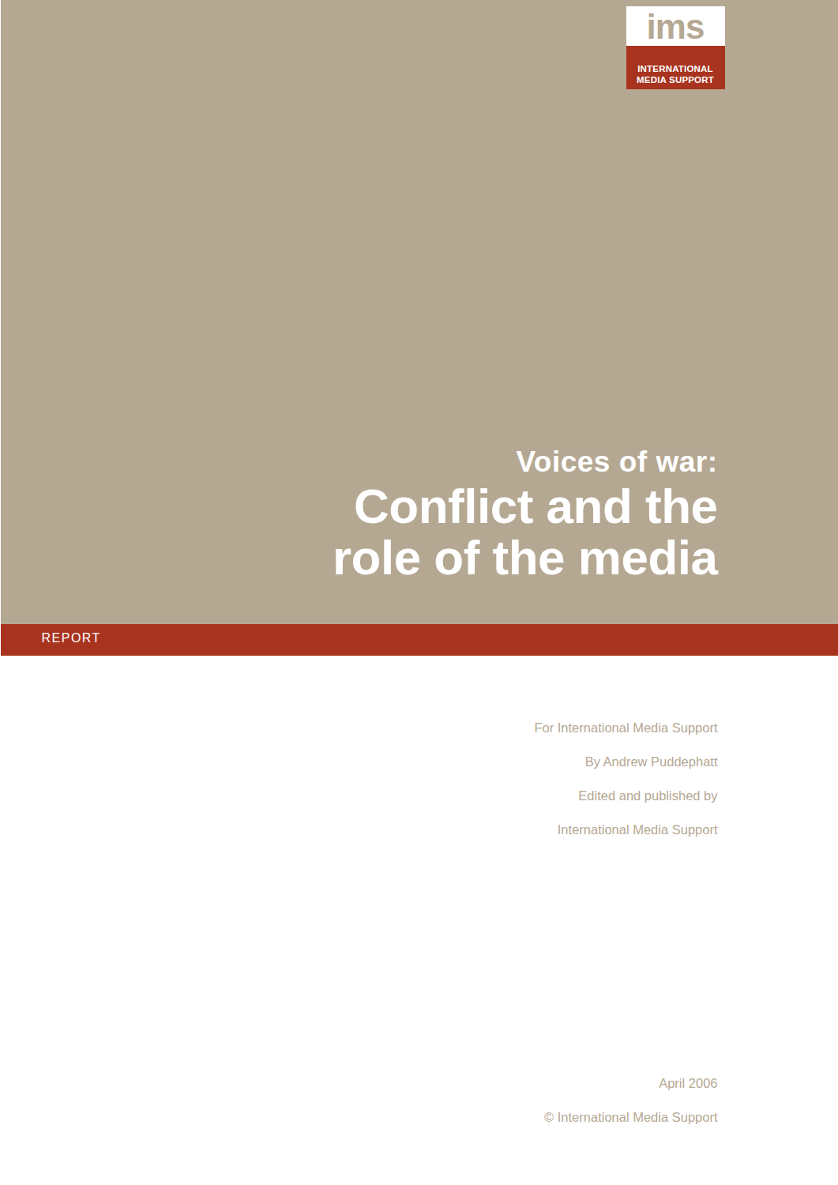ims
INTERNATIONAL
MEDIA SUPPORT
Voices of war:
Conflict and the
role of the media
REPORT
For International Media Support
By Andrew Puddephatt
Edited and published by
International Media Support
April 2006
© International Media Support